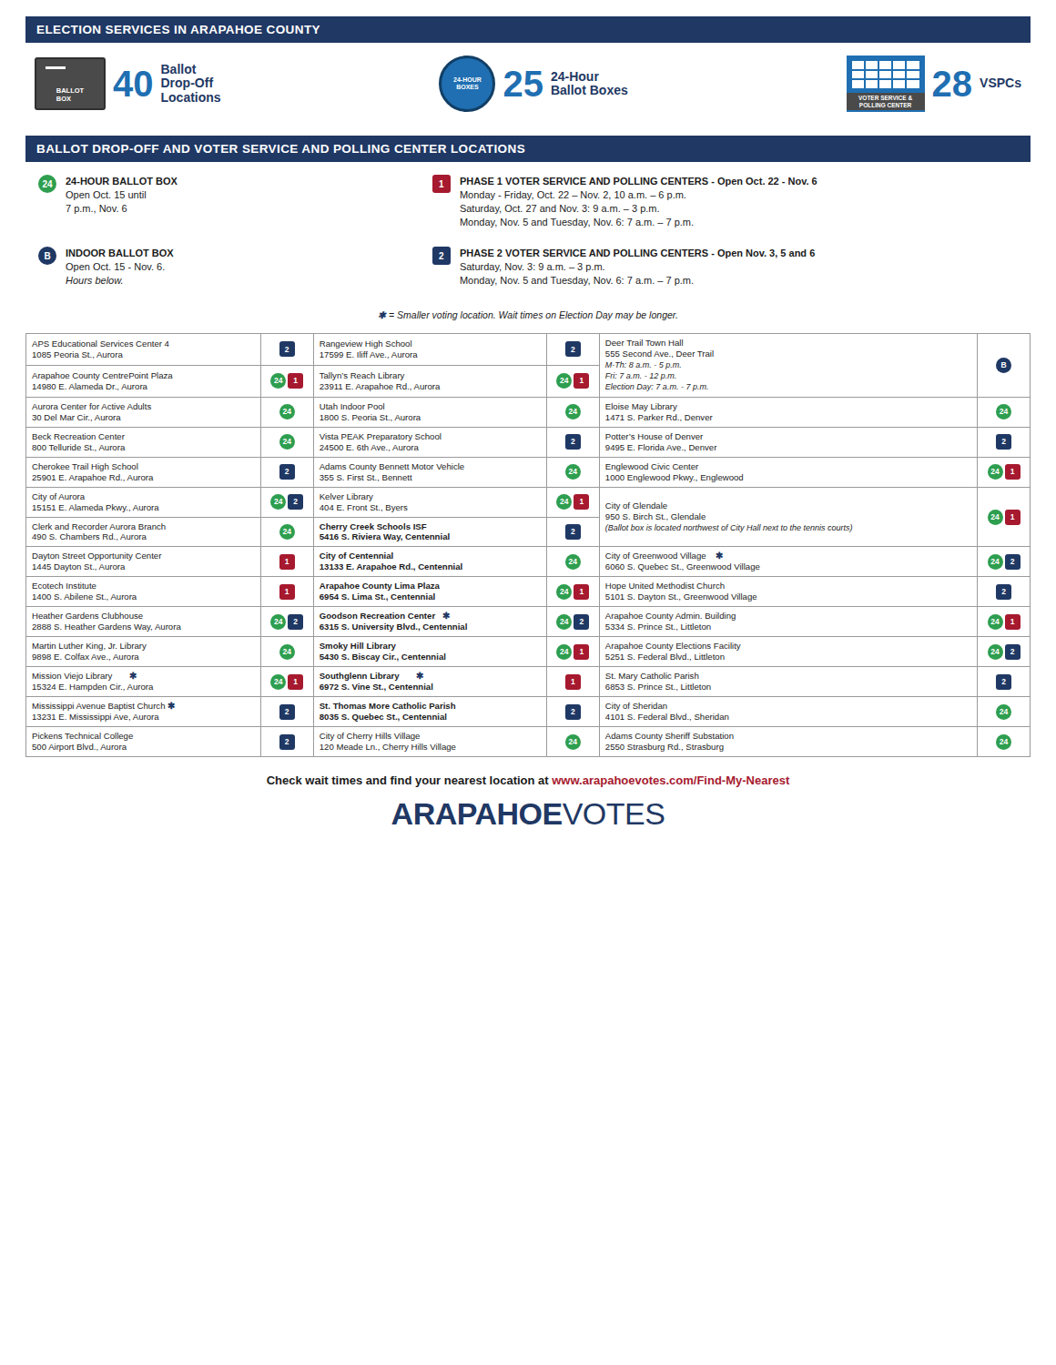ELECTION SERVICES IN ARAPAHOE COUNTY
BALLOT
BOX
40
Ballot
Drop-Off
Locations
24-HOUR
BOXES
25
24-Hour
Ballot Boxes
VOTER SERVICE &
POLLING CENTER
28
VSPCs
BALLOT DROP-OFF AND VOTER SERVICE AND POLLING CENTER LOCATIONS
24 24-HOUR BALLOT BOXOpen Oct. 15 until
7 p.m., Nov. 6
1 PHASE 1 VOTER SERVICE AND POLLING CENTERS - Open Oct. 22 - Nov. 6 Monday - Friday, Oct. 22 – Nov. 2, 10 a.m. – 6 p.m.
Saturday, Oct. 27 and Nov. 3: 9 a.m. – 3 p.m.
Monday, Nov. 5 and Tuesday, Nov. 6: 7 a.m. – 7 p.m.
B INDOOR BALLOT BOXOpen Oct. 15 - Nov. 6.
Hours below.
2 PHASE 2 VOTER SERVICE AND POLLING CENTERS - Open Nov. 3, 5 and 6 Saturday, Nov. 3: 9 a.m. – 3 p.m.
Monday, Nov. 5 and Tuesday, Nov. 6: 7 a.m. – 7 p.m.
✱ = Smaller voting location. Wait times on Election Day may be longer.
| APS Educational Services Center 4 1085 Peoria St., Aurora | 2 | Rangeview High School 17599 E. Iliff Ave., Aurora | 2 | Deer Trail Town Hall 555 Second Ave., Deer Trail M-Th: 8 a.m. - 5 p.m. Fri: 7 a.m. - 12 p.m. Election Day: 7 a.m. - 7 p.m. | B |
| Arapahoe County CentrePoint Plaza 14980 E. Alameda Dr., Aurora | 24 1 | Tallyn’s Reach Library 23911 E. Arapahoe Rd., Aurora | 24 1 |
| Aurora Center for Active Adults 30 Del Mar Cir., Aurora | 24 | Utah Indoor Pool 1800 S. Peoria St., Aurora | 24 | Eloise May Library 1471 S. Parker Rd., Denver | 24 |
| Beck Recreation Center 800 Telluride St., Aurora | 24 | Vista PEAK Preparatory School 24500 E. 6th Ave., Aurora | 2 | Potter’s House of Denver 9495 E. Florida Ave., Denver | 2 |
| Cherokee Trail High School 25901 E. Arapahoe Rd., Aurora | 2 | Adams County Bennett Motor Vehicle 355 S. First St., Bennett | 24 | Englewood Civic Center 1000 Englewood Pkwy., Englewood | 24 1 |
| City of Aurora 15151 E. Alameda Pkwy., Aurora | 24 2 | Kelver Library 404 E. Front St., Byers | 24 1 | City of Glendale 950 S. Birch St., Glendale (Ballot box is located northwest of City Hall next to the tennis courts) | 24 1 |
| Clerk and Recorder Aurora Branch 490 S. Chambers Rd., Aurora | 24 | Cherry Creek Schools ISF 5416 S. Riviera Way, Centennial | 2 |
| Dayton Street Opportunity Center 1445 Dayton St., Aurora | 1 | City of Centennial 13133 E. Arapahoe Rd., Centennial | 24 | City of Greenwood Village ✱ 6060 S. Quebec St., Greenwood Village | 24 2 |
| Ecotech Institute 1400 S. Abilene St., Aurora | 1 | Arapahoe County Lima Plaza 6954 S. Lima St., Centennial | 24 1 | Hope United Methodist Church 5101 S. Dayton St., Greenwood Village | 2 |
| Heather Gardens Clubhouse 2888 S. Heather Gardens Way, Aurora | 24 2 | Goodson Recreation Center ✱ 6315 S. University Blvd., Centennial | 24 2 | Arapahoe County Admin. Building 5334 S. Prince St., Littleton | 24 1 |
| Martin Luther King, Jr. Library 9898 E. Colfax Ave., Aurora | 24 | Smoky Hill Library 5430 S. Biscay Cir., Centennial | 24 1 | Arapahoe County Elections Facility 5251 S. Federal Blvd., Littleton | 24 2 |
| Mission Viejo Library ✱ 15324 E. Hampden Cir., Aurora | 24 1 | Southglenn Library ✱ 6972 S. Vine St., Centennial | 1 | St. Mary Catholic Parish 6853 S. Prince St., Littleton | 2 |
| Mississippi Avenue Baptist Church ✱ 13231 E. Mississippi Ave, Aurora | 2 | St. Thomas More Catholic Parish 8035 S. Quebec St., Centennial | 2 | City of Sheridan 4101 S. Federal Blvd., Sheridan | 24 |
| Pickens Technical College 500 Airport Blvd., Aurora | 2 | City of Cherry Hills Village 120 Meade Ln., Cherry Hills Village | 24 | Adams County Sheriff Substation 2550 Strasburg Rd., Strasburg | 24 |
Check wait times and find your nearest location at www.arapahoevotes.com/Find-My-Nearest
ARAPAHOE VOTES